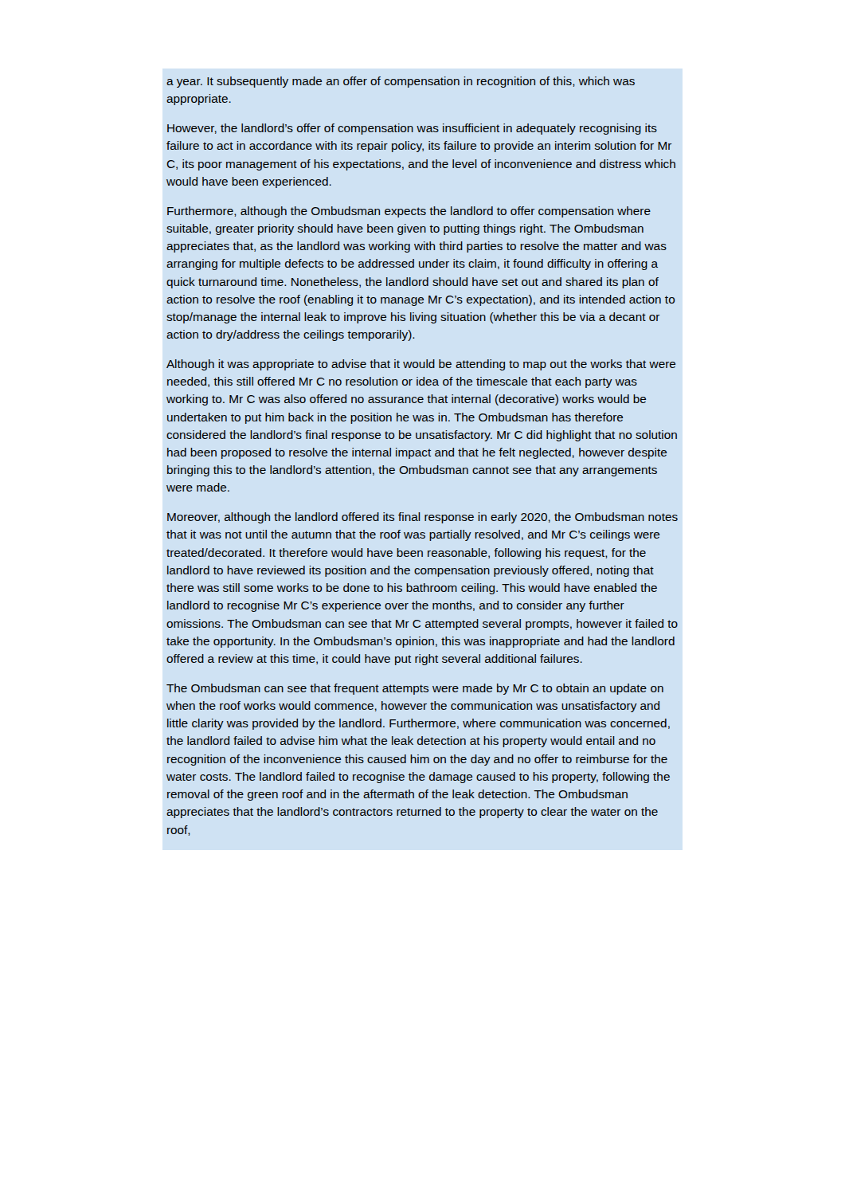a year. It subsequently made an offer of compensation in recognition of this, which was appropriate.
However, the landlord’s offer of compensation was insufficient in adequately recognising its failure to act in accordance with its repair policy, its failure to provide an interim solution for Mr C, its poor management of his expectations, and the level of inconvenience and distress which would have been experienced.
Furthermore, although the Ombudsman expects the landlord to offer compensation where suitable, greater priority should have been given to putting things right. The Ombudsman appreciates that, as the landlord was working with third parties to resolve the matter and was arranging for multiple defects to be addressed under its claim, it found difficulty in offering a quick turnaround time. Nonetheless, the landlord should have set out and shared its plan of action to resolve the roof (enabling it to manage Mr C’s expectation), and its intended action to stop/manage the internal leak to improve his living situation (whether this be via a decant or action to dry/address the ceilings temporarily).
Although it was appropriate to advise that it would be attending to map out the works that were needed, this still offered Mr C no resolution or idea of the timescale that each party was working to. Mr C was also offered no assurance that internal (decorative) works would be undertaken to put him back in the position he was in. The Ombudsman has therefore considered the landlord’s final response to be unsatisfactory. Mr C did highlight that no solution had been proposed to resolve the internal impact and that he felt neglected, however despite bringing this to the landlord’s attention, the Ombudsman cannot see that any arrangements were made.
Moreover, although the landlord offered its final response in early 2020, the Ombudsman notes that it was not until the autumn that the roof was partially resolved, and Mr C’s ceilings were treated/decorated. It therefore would have been reasonable, following his request, for the landlord to have reviewed its position and the compensation previously offered, noting that there was still some works to be done to his bathroom ceiling. This would have enabled the landlord to recognise Mr C’s experience over the months, and to consider any further omissions. The Ombudsman can see that Mr C attempted several prompts, however it failed to take the opportunity. In the Ombudsman’s opinion, this was inappropriate and had the landlord offered a review at this time, it could have put right several additional failures.
The Ombudsman can see that frequent attempts were made by Mr C to obtain an update on when the roof works would commence, however the communication was unsatisfactory and little clarity was provided by the landlord. Furthermore, where communication was concerned, the landlord failed to advise him what the leak detection at his property would entail and no recognition of the inconvenience this caused him on the day and no offer to reimburse for the water costs. The landlord failed to recognise the damage caused to his property, following the removal of the green roof and in the aftermath of the leak detection. The Ombudsman appreciates that the landlord’s contractors returned to the property to clear the water on the roof,